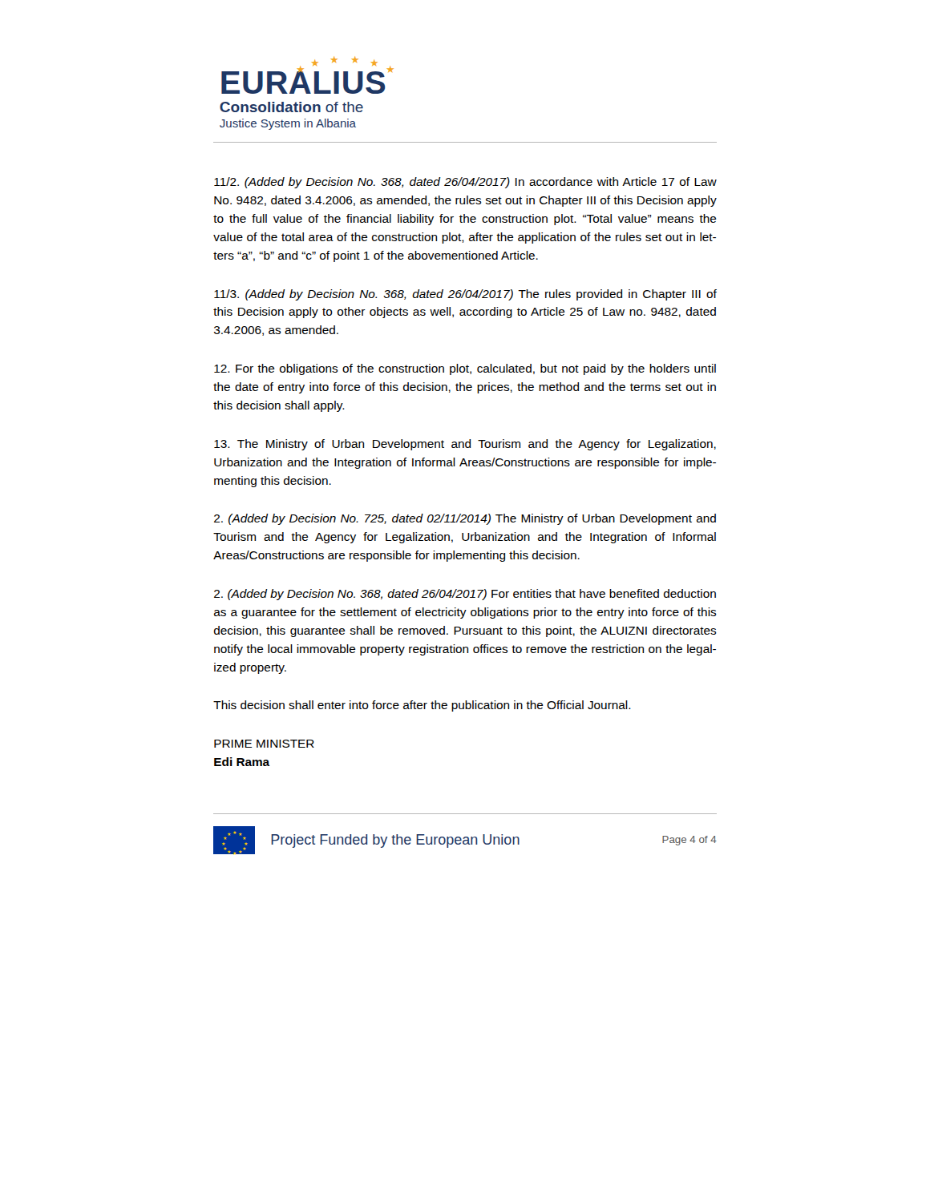★ ★ ★ ★ ★ ★
EURALIUS
Consolidation of the
Justice System in Albania
11/2. (Added by Decision No. 368, dated 26/04/2017) In accordance with Article 17 of Law No. 9482, dated 3.4.2006, as amended, the rules set out in Chapter III of this Decision apply to the full value of the financial liability for the construction plot. “Total value” means the value of the total area of the construction plot, after the application of the rules set out in letters “a”, “b” and “c” of point 1 of the abovementioned Article.
11/3. (Added by Decision No. 368, dated 26/04/2017) The rules provided in Chapter III of this Decision apply to other objects as well, according to Article 25 of Law no. 9482, dated 3.4.2006, as amended.
12. For the obligations of the construction plot, calculated, but not paid by the holders until the date of entry into force of this decision, the prices, the method and the terms set out in this decision shall apply.
13. The Ministry of Urban Development and Tourism and the Agency for Legalization, Urbanization and the Integration of Informal Areas/Constructions are responsible for implementing this decision.
2. (Added by Decision No. 725, dated 02/11/2014) The Ministry of Urban Development and Tourism and the Agency for Legalization, Urbanization and the Integration of Informal Areas/Constructions are responsible for implementing this decision.
2. (Added by Decision No. 368, dated 26/04/2017) For entities that have benefited deduction as a guarantee for the settlement of electricity obligations prior to the entry into force of this decision, this guarantee shall be removed. Pursuant to this point, the ALUIZNI directorates notify the local immovable property registration offices to remove the restriction on the legalized property.
This decision shall enter into force after the publication in the Official Journal.
PRIME MINISTER
Edi Rama
★ ★ ★ ★ ★ ★ ★ ★ ★ ★ ★ ★
Project Funded by the European Union
Page 4 of 4